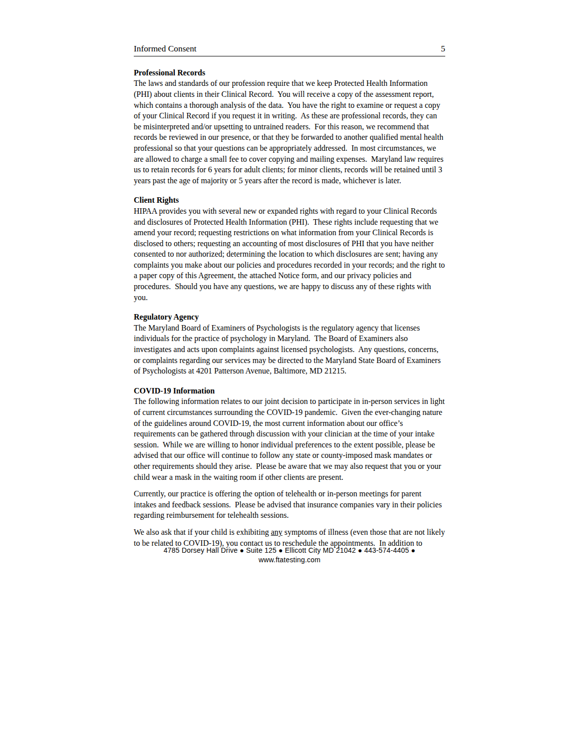Informed Consent 5
Professional Records
The laws and standards of our profession require that we keep Protected Health Information (PHI) about clients in their Clinical Record. You will receive a copy of the assessment report, which contains a thorough analysis of the data. You have the right to examine or request a copy of your Clinical Record if you request it in writing. As these are professional records, they can be misinterpreted and/or upsetting to untrained readers. For this reason, we recommend that records be reviewed in our presence, or that they be forwarded to another qualified mental health professional so that your questions can be appropriately addressed. In most circumstances, we are allowed to charge a small fee to cover copying and mailing expenses. Maryland law requires us to retain records for 6 years for adult clients; for minor clients, records will be retained until 3 years past the age of majority or 5 years after the record is made, whichever is later.
Client Rights
HIPAA provides you with several new or expanded rights with regard to your Clinical Records and disclosures of Protected Health Information (PHI). These rights include requesting that we amend your record; requesting restrictions on what information from your Clinical Records is disclosed to others; requesting an accounting of most disclosures of PHI that you have neither consented to nor authorized; determining the location to which disclosures are sent; having any complaints you make about our policies and procedures recorded in your records; and the right to a paper copy of this Agreement, the attached Notice form, and our privacy policies and procedures. Should you have any questions, we are happy to discuss any of these rights with you.
Regulatory Agency
The Maryland Board of Examiners of Psychologists is the regulatory agency that licenses individuals for the practice of psychology in Maryland. The Board of Examiners also investigates and acts upon complaints against licensed psychologists. Any questions, concerns, or complaints regarding our services may be directed to the Maryland State Board of Examiners of Psychologists at 4201 Patterson Avenue, Baltimore, MD 21215.
COVID-19 Information
The following information relates to our joint decision to participate in in-person services in light of current circumstances surrounding the COVID-19 pandemic. Given the ever-changing nature of the guidelines around COVID-19, the most current information about our office’s requirements can be gathered through discussion with your clinician at the time of your intake session. While we are willing to honor individual preferences to the extent possible, please be advised that our office will continue to follow any state or county-imposed mask mandates or other requirements should they arise. Please be aware that we may also request that you or your child wear a mask in the waiting room if other clients are present.
Currently, our practice is offering the option of telehealth or in-person meetings for parent intakes and feedback sessions. Please be advised that insurance companies vary in their policies regarding reimbursement for telehealth sessions.
We also ask that if your child is exhibiting any symptoms of illness (even those that are not likely to be related to COVID-19), you contact us to reschedule the appointments. In addition to
4785 Dorsey Hall Drive ● Suite 125 ● Ellicott City MD 21042 ● 443-574-4405 ● www.ftatesting.com